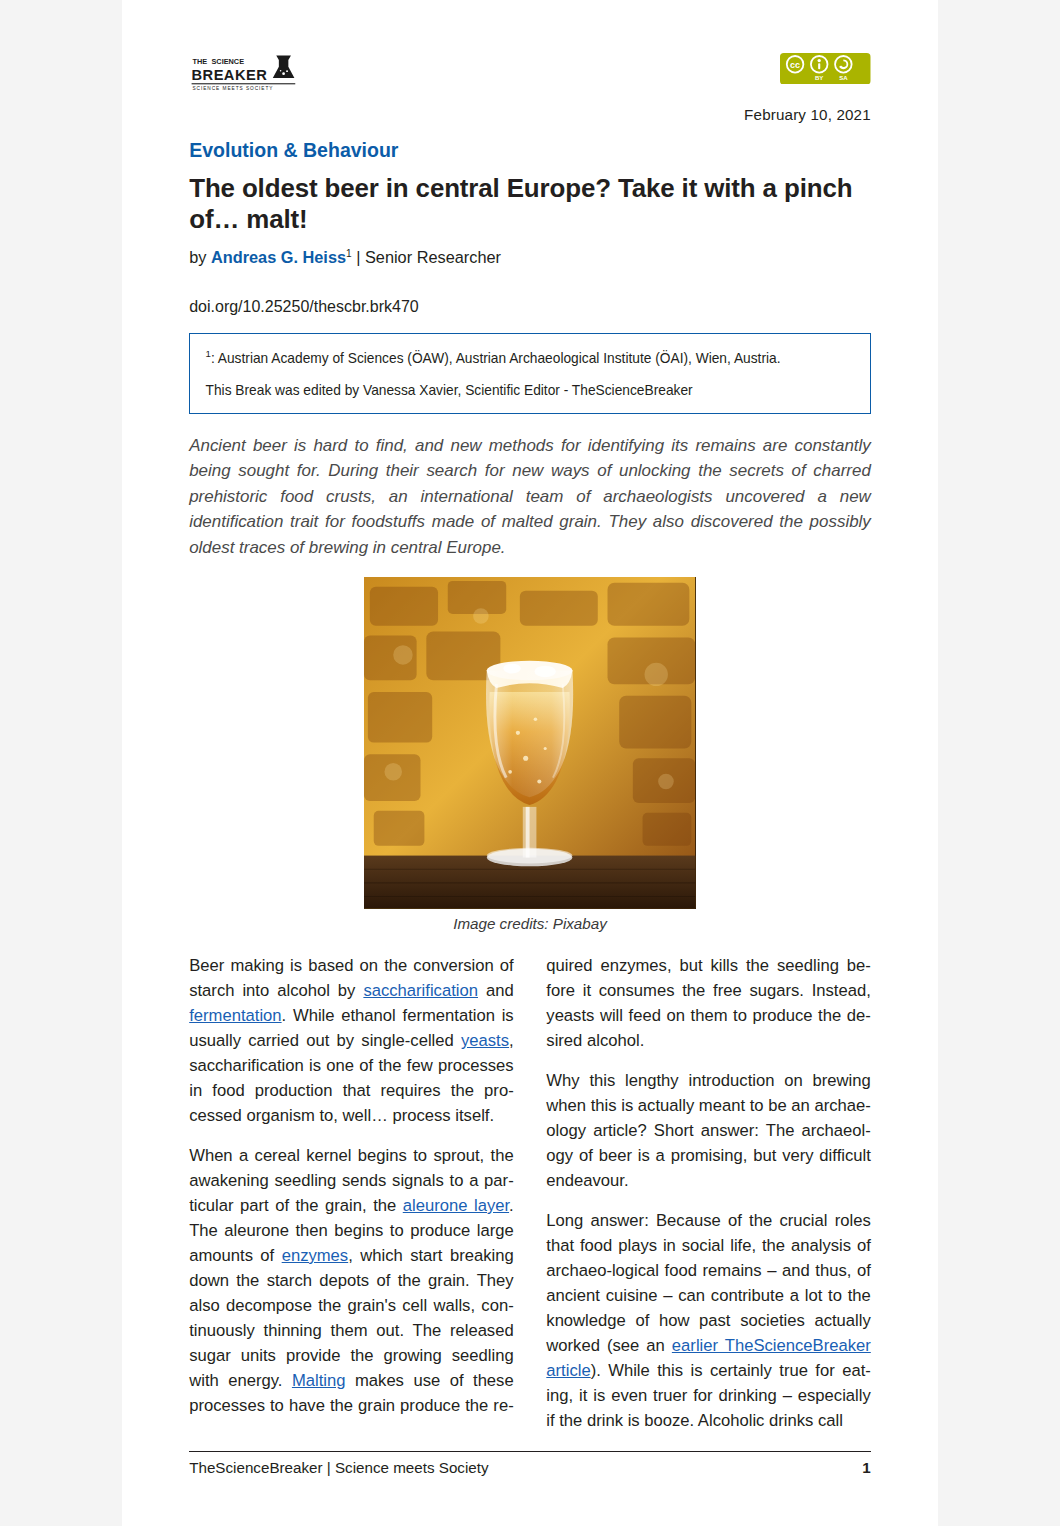THE SCIENCE BREAKER SCIENCE MEETS SOCIETY
cc BY SA
February 10, 2021
Evolution & Behaviour
The oldest beer in central Europe? Take it with a pinch of… malt!
by Andreas G. Heiss1 | Senior Researcher
doi.org/10.25250/thescbr.brk470
1: Austrian Academy of Sciences (ÖAW), Austrian Archaeological Institute (ÖAI), Wien, Austria.
This Break was edited by Vanessa Xavier, Scientific Editor - TheScienceBreaker
Ancient beer is hard to find, and new methods for identifying its remains are constantly being sought for. During their search for new ways of unlocking the secrets of charred prehistoric food crusts, an international team of archaeologists uncovered a new identification trait for foodstuffs made of malted grain. They also discovered the possibly oldest traces of brewing in central Europe.
Image credits: Pixabay
Beer making is based on the conversion of starch into alcohol by saccharification and fermentation. While ethanol fermentation is usually carried out by single-celled yeasts, saccharification is one of the few processes in food production that requires the processed organism to, well… process itself.
When a cereal kernel begins to sprout, the awakening seedling sends signals to a particular part of the grain, the aleurone layer. The aleurone then begins to produce large amounts of enzymes, which start breaking down the starch depots of the grain. They also decompose the grain's cell walls, continuously thinning them out. The released sugar units provide the growing seedling with energy. Malting makes use of these processes to have the grain produce the required enzymes, but kills the seedling before it consumes the free sugars. Instead, yeasts will feed on them to produce the desired alcohol.
Why this lengthy introduction on brewing when this is actually meant to be an archaeology article? Short answer: The archaeology of beer is a promising, but very difficult endeavour.
Long answer: Because of the crucial roles that food plays in social life, the analysis of archaeo-logical food remains – and thus, of ancient cuisine – can contribute a lot to the knowledge of how past societies actually worked (see an earlier TheScienceBreaker article). While this is certainly true for eating, it is even truer for drinking – especially if the drink is booze. Alcoholic drinks call
TheScienceBreaker | Science meets Society 1